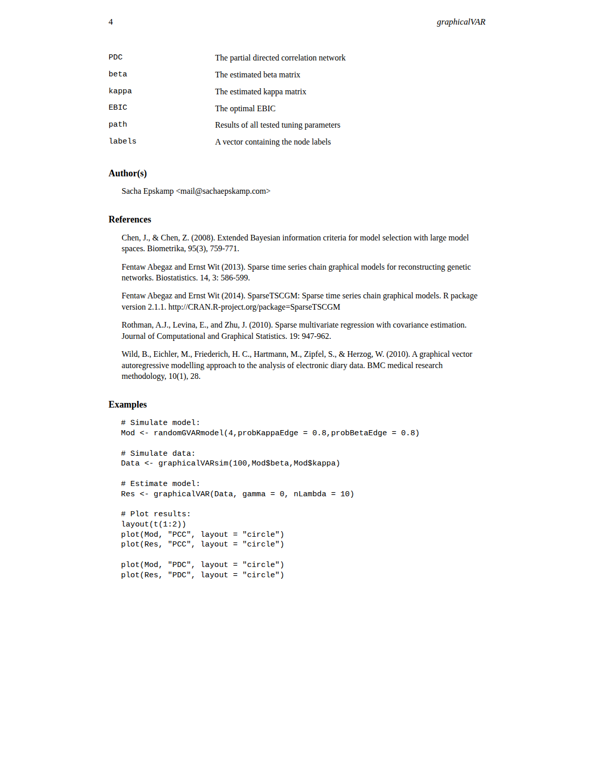4 graphicalVAR
PDC
The partial directed correlation network
beta
The estimated beta matrix
kappa
The estimated kappa matrix
EBIC
The optimal EBIC
path
Results of all tested tuning parameters
labels
A vector containing the node labels
Author(s)
Sacha Epskamp <mail@sachaepskamp.com>
References
Chen, J., & Chen, Z. (2008). Extended Bayesian information criteria for model selection with large model spaces. Biometrika, 95(3), 759-771.
Fentaw Abegaz and Ernst Wit (2013). Sparse time series chain graphical models for reconstructing genetic networks. Biostatistics. 14, 3: 586-599.
Fentaw Abegaz and Ernst Wit (2014). SparseTSCGM: Sparse time series chain graphical models. R package version 2.1.1. http://CRAN.R-project.org/package=SparseTSCGM
Rothman, A.J., Levina, E., and Zhu, J. (2010). Sparse multivariate regression with covariance estimation. Journal of Computational and Graphical Statistics. 19: 947-962.
Wild, B., Eichler, M., Friederich, H. C., Hartmann, M., Zipfel, S., & Herzog, W. (2010). A graphical vector autoregressive modelling approach to the analysis of electronic diary data. BMC medical research methodology, 10(1), 28.
Examples
# Simulate model:
Mod <- randomGVARmodel(4,probKappaEdge = 0.8,probBetaEdge = 0.8)

# Simulate data:
Data <- graphicalVARsim(100,Mod$beta,Mod$kappa)

# Estimate model:
Res <- graphicalVAR(Data, gamma = 0, nLambda = 10)

# Plot results:
layout(t(1:2))
plot(Mod, "PCC", layout = "circle")
plot(Res, "PCC", layout = "circle")

plot(Mod, "PDC", layout = "circle")
plot(Res, "PDC", layout = "circle")